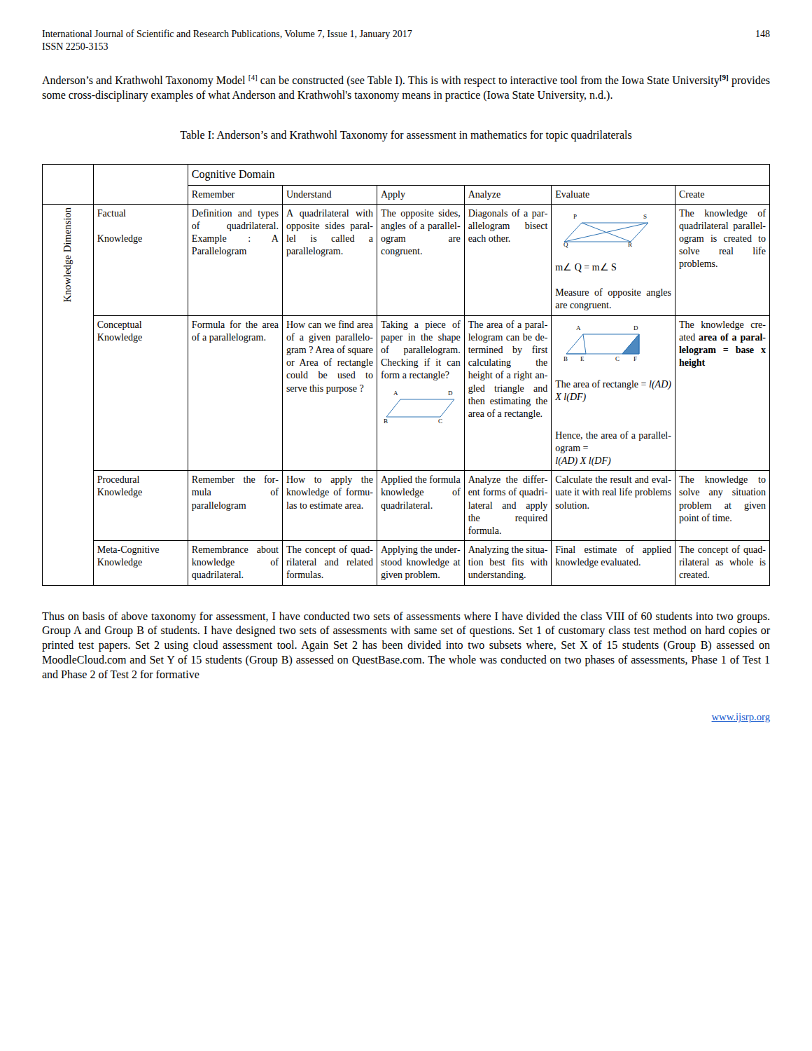International Journal of Scientific and Research Publications, Volume 7, Issue 1, January 2017
ISSN 2250-3153
148
Anderson’s and Krathwohl Taxonomy Model [4] can be constructed (see Table I). This is with respect to interactive tool from the Iowa State University[9] provides some cross-disciplinary examples of what Anderson and Krathwohl's taxonomy means in practice (Iowa State University, n.d.).
Table I: Anderson’s and Krathwohl Taxonomy for assessment in mathematics for topic quadrilaterals
| | | Cognitive Domain |
| Remember | Understand | Apply | Analyze | Evaluate | Create |
| Knowledge Dimension | Factual Knowledge | Definition and types of quadrilateral. Example : A Parallelogram | A quadrilateral with opposite sides parallel is called a parallelogram. | The opposite sides, angles of a parallelogram are congruent. | Diagonals of a parallelogram bisect each other. | P S Q R m∠ Q = m∠ S Measure of opposite angles are congruent. | The knowledge of quadrilateral parallelogram is created to solve real life problems. |
| Conceptual Knowledge | Formula for the area of a parallelogram. | How can we find area of a given parallelogram ? Area of square or Area of rectangle could be used to serve this purpose ? | Taking a piece of paper in the shape of parallelogram. Checking if it can form a rectangle? A D B C | The area of a parallelogram can be determined by first calculating the height of a right angled triangle and then estimating the area of a rectangle. | A D B E C F The area of rectangle = l(AD) X l(DF) Hence, the area of a parallelogram = l(AD) X l(DF) | The knowledge created area of a parallelogram = base x height |
| Procedural Knowledge | Remember the formula of parallelogram | How to apply the knowledge of formulas to estimate area. | Applied the formula knowledge of quadrilateral. | Analyze the different forms of quadrilateral and apply the required formula. | Calculate the result and evaluate it with real life problems solution. | The knowledge to solve any situation problem at given point of time. |
| Meta-Cognitive Knowledge | Remembrance about knowledge of quadrilateral. | The concept of quadrilateral and related formulas. | Applying the understood knowledge at given problem. | Analyzing the situation best fits with understanding. | Final estimate of applied knowledge evaluated. | The concept of quadrilateral as whole is created. |
Thus on basis of above taxonomy for assessment, I have conducted two sets of assessments where I have divided the class VIII of 60 students into two groups. Group A and Group B of students. I have designed two sets of assessments with same set of questions. Set 1 of customary class test method on hard copies or printed test papers. Set 2 using cloud assessment tool. Again Set 2 has been divided into two subsets where, Set X of 15 students (Group B) assessed on MoodleCloud.com and Set Y of 15 students (Group B) assessed on QuestBase.com. The whole was conducted on two phases of assessments, Phase 1 of Test 1 and Phase 2 of Test 2 for formative
www.ijsrp.org